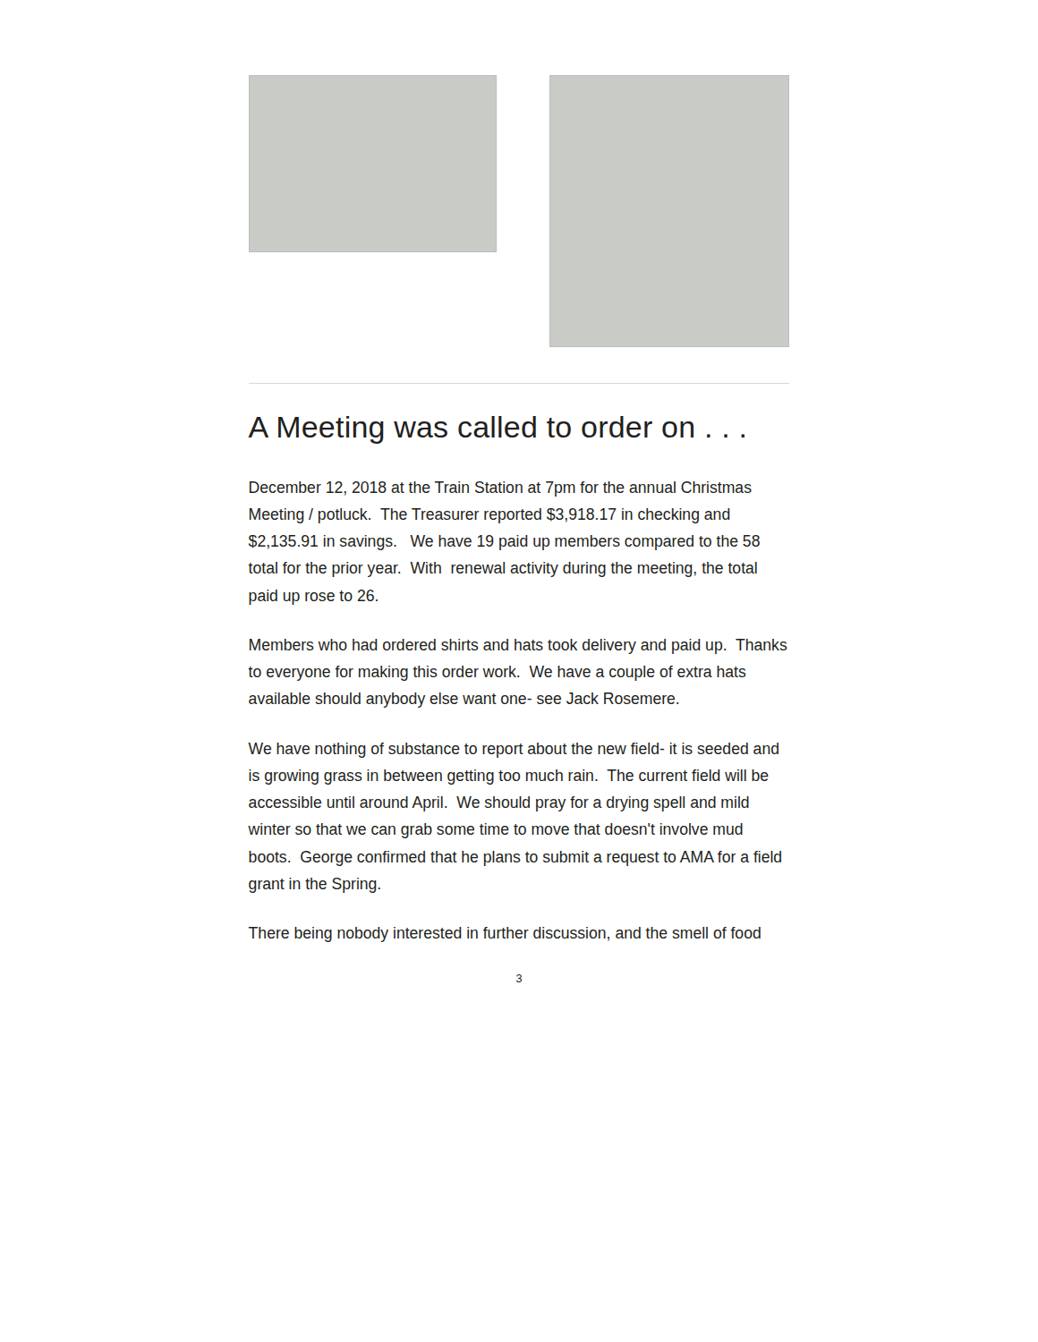A Meeting was called to order on . . .
December 12, 2018 at the Train Station at 7pm for the annual Christmas Meeting / potluck. The Treasurer reported $3,918.17 in checking and $2,135.91 in savings. We have 19 paid up members compared to the 58 total for the prior year. With renewal activity during the meeting, the total paid up rose to 26.
Members who had ordered shirts and hats took delivery and paid up. Thanks to everyone for making this order work. We have a couple of extra hats available should anybody else want one- see Jack Rosemere.
We have nothing of substance to report about the new field- it is seeded and is growing grass in between getting too much rain. The current field will be accessible until around April. We should pray for a drying spell and mild winter so that we can grab some time to move that doesn't involve mud boots. George confirmed that he plans to submit a request to AMA for a field grant in the Spring.
There being nobody interested in further discussion, and the smell of food
3